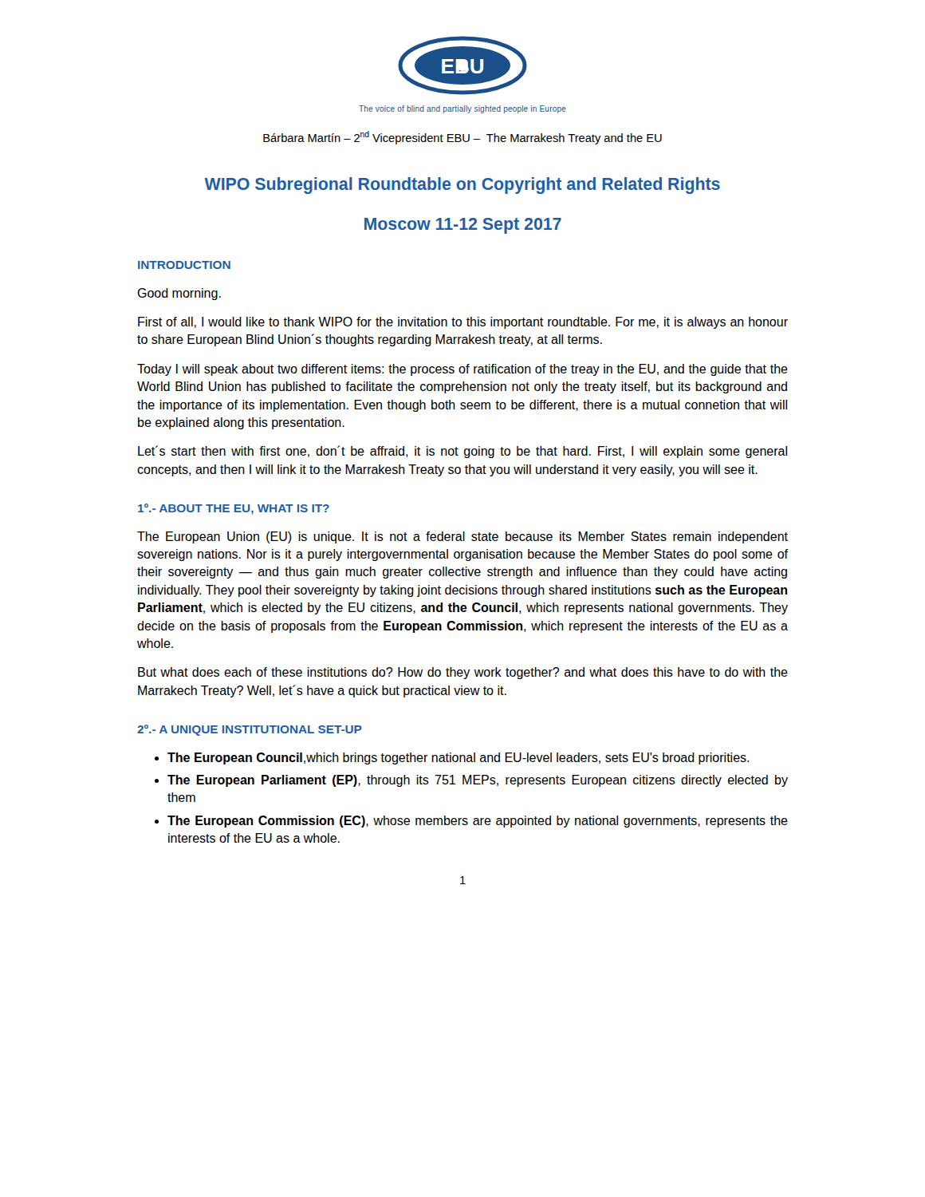EBU
The voice of blind and partially sighted people in Europe
Bárbara Martín – 2nd Vicepresident EBU – The Marrakesh Treaty and the EU
WIPO Subregional Roundtable on Copyright and Related Rights Moscow 11-12 Sept 2017
INTRODUCTION
Good morning.
First of all, I would like to thank WIPO for the invitation to this important roundtable. For me, it is always an honour to share European Blind Union´s thoughts regarding Marrakesh treaty, at all terms.
Today I will speak about two different items: the process of ratification of the treay in the EU, and the guide that the World Blind Union has published to facilitate the comprehension not only the treaty itself, but its background and the importance of its implementation. Even though both seem to be different, there is a mutual connetion that will be explained along this presentation.
Let´s start then with first one, don´t be affraid, it is not going to be that hard. First, I will explain some general concepts, and then I will link it to the Marrakesh Treaty so that you will understand it very easily, you will see it.
1º.- ABOUT THE EU, WHAT IS IT?
The European Union (EU) is unique. It is not a federal state because its Member States remain independent sovereign nations. Nor is it a purely intergovernmental organisation because the Member States do pool some of their sovereignty — and thus gain much greater collective strength and influence than they could have acting individually. They pool their sovereignty by taking joint decisions through shared institutions such as the European Parliament, which is elected by the EU citizens, and the Council, which represents national governments. They decide on the basis of proposals from the European Commission, which represent the interests of the EU as a whole.
But what does each of these institutions do? How do they work together? and what does this have to do with the Marrakech Treaty? Well, let´s have a quick but practical view to it.
2º.- A UNIQUE INSTITUTIONAL SET-UP
The European Council,which brings together national and EU-level leaders, sets EU's broad priorities.
The European Parliament (EP), through its 751 MEPs, represents European citizens directly elected by them
The European Commission (EC), whose members are appointed by national governments, represents the interests of the EU as a whole.
1